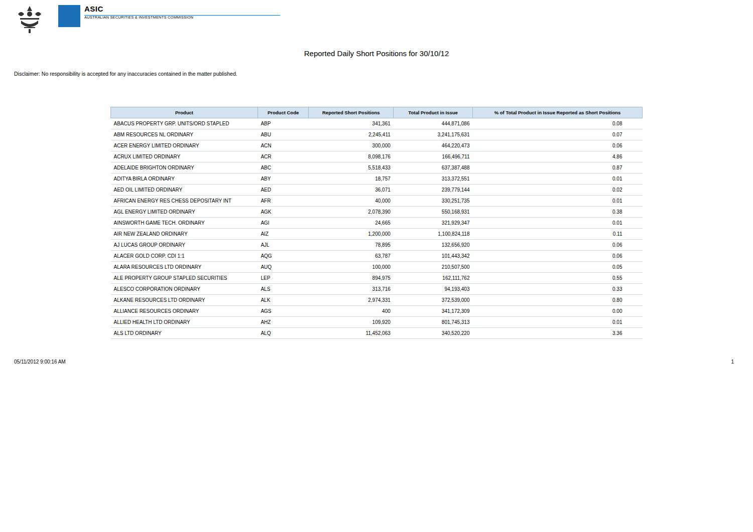ASIC
AUSTRALIAN SECURITIES & INVESTMENTS COMMISSION
Reported Daily Short Positions for 30/10/12
Disclaimer: No responsibility is accepted for any inaccuracies contained in the matter published.
| Product | Product Code | Reported Short Positions | Total Product in Issue | % of Total Product in Issue Reported as Short Positions |
| --- | --- | --- | --- | --- |
| ABACUS PROPERTY GRP. UNITS/ORD STAPLED | ABP | 341,361 | 444,871,086 | 0.08 |
| ABM RESOURCES NL ORDINARY | ABU | 2,245,411 | 3,241,175,631 | 0.07 |
| ACER ENERGY LIMITED ORDINARY | ACN | 300,000 | 464,220,473 | 0.06 |
| ACRUX LIMITED ORDINARY | ACR | 8,098,176 | 166,496,711 | 4.86 |
| ADELAIDE BRIGHTON ORDINARY | ABC | 5,518,433 | 637,387,488 | 0.87 |
| ADITYA BIRLA ORDINARY | ABY | 18,757 | 313,372,551 | 0.01 |
| AED OIL LIMITED ORDINARY | AED | 36,071 | 239,779,144 | 0.02 |
| AFRICAN ENERGY RES CHESS DEPOSITARY INT | AFR | 40,000 | 330,251,735 | 0.01 |
| AGL ENERGY LIMITED ORDINARY | AGK | 2,078,390 | 550,168,931 | 0.38 |
| AINSWORTH GAME TECH. ORDINARY | AGI | 24,665 | 321,929,347 | 0.01 |
| AIR NEW ZEALAND ORDINARY | AIZ | 1,200,000 | 1,100,824,118 | 0.11 |
| AJ LUCAS GROUP ORDINARY | AJL | 78,895 | 132,656,920 | 0.06 |
| ALACER GOLD CORP. CDI 1:1 | AQG | 63,787 | 101,443,342 | 0.06 |
| ALARA RESOURCES LTD ORDINARY | AUQ | 100,000 | 210,507,500 | 0.05 |
| ALE PROPERTY GROUP STAPLED SECURITIES | LEP | 894,975 | 162,111,762 | 0.55 |
| ALESCO CORPORATION ORDINARY | ALS | 313,716 | 94,193,403 | 0.33 |
| ALKANE RESOURCES LTD ORDINARY | ALK | 2,974,331 | 372,539,000 | 0.80 |
| ALLIANCE RESOURCES ORDINARY | AGS | 400 | 341,172,309 | 0.00 |
| ALLIED HEALTH LTD ORDINARY | AHZ | 109,920 | 801,745,313 | 0.01 |
| ALS LTD ORDINARY | ALQ | 11,452,063 | 340,520,220 | 3.36 |
05/11/2012 9:00:16 AM
1